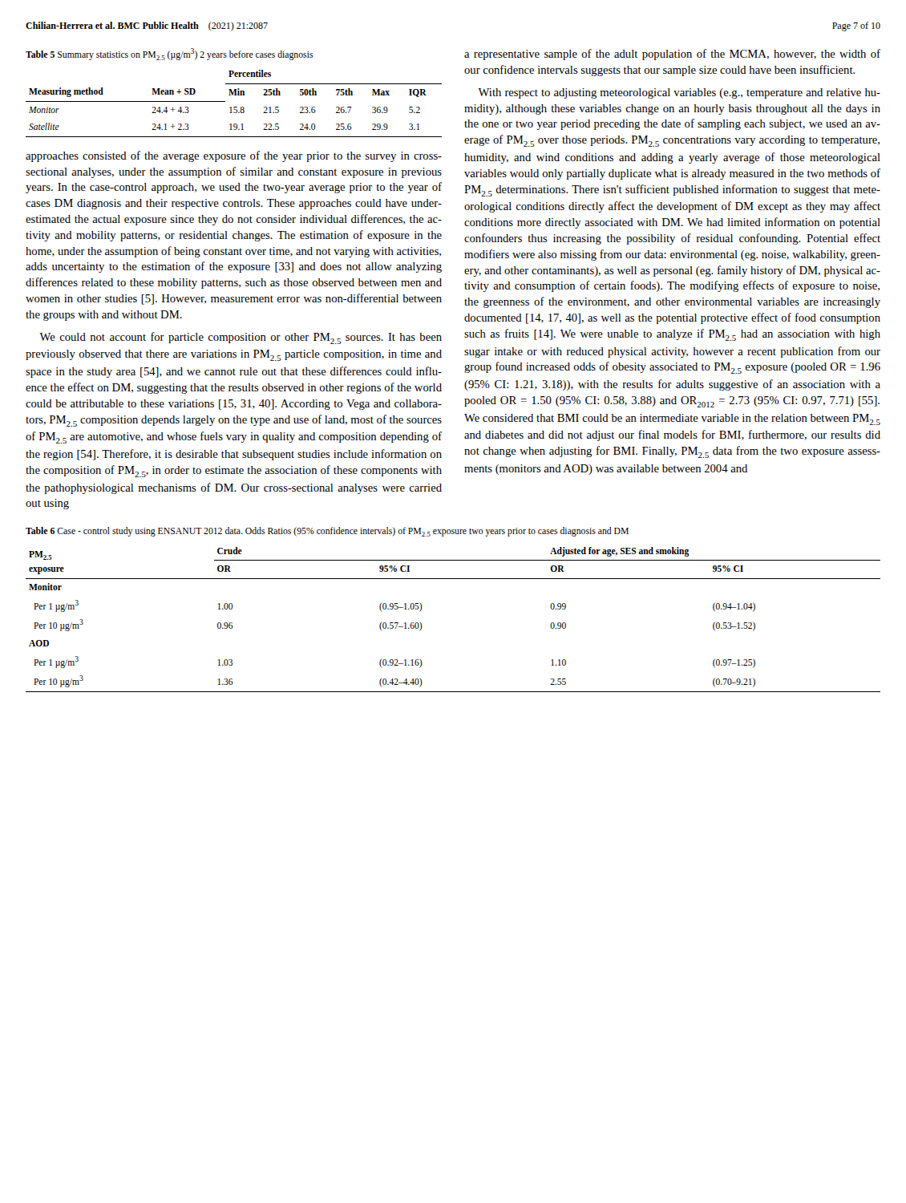Chilian-Herrera et al. BMC Public Health (2021) 21:2087
Page 7 of 10
Table 5 Summary statistics on PM 2.5 (µg/m 3 ) 2 years before cases diagnosis
| Measuring method | Mean + SD | Percentiles |
| --- | --- | --- |
| Min | 25th | 50th | 75th | Max | IQR |
| Monitor | 24.4 + 4.3 | 15.8 | 21.5 | 23.6 | 26.7 | 36.9 | 5.2 |
| Satellite | 24.1 + 2.3 | 19.1 | 22.5 | 24.0 | 25.6 | 29.9 | 3.1 |
approaches consisted of the average exposure of the year prior to the survey in cross-sectional analyses, under the assumption of similar and constant exposure in previous years. In the case-control approach, we used the two-year average prior to the year of cases DM diagnosis and their respective controls. These approaches could have underestimated the actual exposure since they do not consider individual differences, the activity and mobility patterns, or residential changes. The estimation of exposure in the home, under the assumption of being constant over time, and not varying with activities, adds uncertainty to the estimation of the exposure [33] and does not allow analyzing differences related to these mobility patterns, such as those observed between men and women in other studies [5]. However, measurement error was non-differential between the groups with and without DM.
We could not account for particle composition or other PM2.5 sources. It has been previously observed that there are variations in PM2.5 particle composition, in time and space in the study area [54], and we cannot rule out that these differences could influence the effect on DM, suggesting that the results observed in other regions of the world could be attributable to these variations [15, 31, 40]. According to Vega and collaborators, PM2.5 composition depends largely on the type and use of land, most of the sources of PM2.5 are automotive, and whose fuels vary in quality and composition depending of the region [54]. Therefore, it is desirable that subsequent studies include information on the composition of PM2.5, in order to estimate the association of these components with the pathophysiological mechanisms of DM. Our cross-sectional analyses were carried out using
a representative sample of the adult population of the MCMA, however, the width of our confidence intervals suggests that our sample size could have been insufficient.
With respect to adjusting meteorological variables (e.g., temperature and relative humidity), although these variables change on an hourly basis throughout all the days in the one or two year period preceding the date of sampling each subject, we used an average of PM2.5 over those periods. PM2.5 concentrations vary according to temperature, humidity, and wind conditions and adding a yearly average of those meteorological variables would only partially duplicate what is already measured in the two methods of PM2.5 determinations. There isn't sufficient published information to suggest that meteorological conditions directly affect the development of DM except as they may affect conditions more directly associated with DM. We had limited information on potential confounders thus increasing the possibility of residual confounding. Potential effect modifiers were also missing from our data: environmental (eg. noise, walkability, greenery, and other contaminants), as well as personal (eg. family history of DM, physical activity and consumption of certain foods). The modifying effects of exposure to noise, the greenness of the environment, and other environmental variables are increasingly documented [14, 17, 40], as well as the potential protective effect of food consumption such as fruits [14]. We were unable to analyze if PM2.5 had an association with high sugar intake or with reduced physical activity, however a recent publication from our group found increased odds of obesity associated to PM2.5 exposure (pooled OR = 1.96 (95% CI: 1.21, 3.18)), with the results for adults suggestive of an association with a pooled OR = 1.50 (95% CI: 0.58, 3.88) and OR2012 = 2.73 (95% CI: 0.97, 7.71) [55]. We considered that BMI could be an intermediate variable in the relation between PM2.5 and diabetes and did not adjust our final models for BMI, furthermore, our results did not change when adjusting for BMI. Finally, PM2.5 data from the two exposure assessments (monitors and AOD) was available between 2004 and
Table 6 Case - control study using ENSANUT 2012 data. Odds Ratios (95% confidence intervals) of PM 2.5 exposure two years prior to cases diagnosis and DM
| PM 2.5 exposure | Crude | Adjusted for age, SES and smoking |
| --- | --- | --- |
| OR | 95% CI | OR | 95% CI |
| Monitor | | | | |
| Per 1 µg/m 3 | 1.00 | (0.95–1.05) | 0.99 | (0.94–1.04) |
| Per 10 µg/m 3 | 0.96 | (0.57–1.60) | 0.90 | (0.53–1.52) |
| AOD | | | | |
| Per 1 µg/m 3 | 1.03 | (0.92–1.16) | 1.10 | (0.97–1.25) |
| Per 10 µg/m 3 | 1.36 | (0.42–4.40) | 2.55 | (0.70–9.21) |